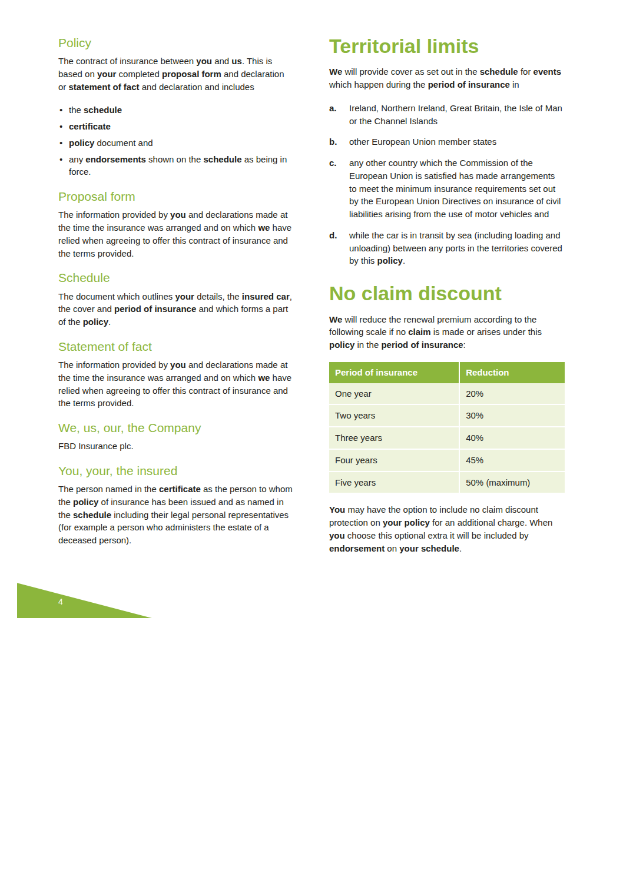Policy
The contract of insurance between you and us. This is based on your completed proposal form and declaration or statement of fact and declaration and includes
the schedule
certificate
policy document and
any endorsements shown on the schedule as being in force.
Proposal form
The information provided by you and declarations made at the time the insurance was arranged and on which we have relied when agreeing to offer this contract of insurance and the terms provided.
Schedule
The document which outlines your details, the insured car, the cover and period of insurance and which forms a part of the policy.
Statement of fact
The information provided by you and declarations made at the time the insurance was arranged and on which we have relied when agreeing to offer this contract of insurance and the terms provided.
We, us, our, the Company
FBD Insurance plc.
You, your, the insured
The person named in the certificate as the person to whom the policy of insurance has been issued and as named in the schedule including their legal personal representatives (for example a person who administers the estate of a deceased person).
Territorial limits
We will provide cover as set out in the schedule for events which happen during the period of insurance in
Ireland, Northern Ireland, Great Britain, the Isle of Man or the Channel Islands
other European Union member states
any other country which the Commission of the European Union is satisfied has made arrangements to meet the minimum insurance requirements set out by the European Union Directives on insurance of civil liabilities arising from the use of motor vehicles and
while the car is in transit by sea (including loading and unloading) between any ports in the territories covered by this policy.
No claim discount
We will reduce the renewal premium according to the following scale if no claim is made or arises under this policy in the period of insurance:
| Period of insurance | Reduction |
| --- | --- |
| One year | 20% |
| Two years | 30% |
| Three years | 40% |
| Four years | 45% |
| Five years | 50% (maximum) |
You may have the option to include no claim discount protection on your policy for an additional charge. When you choose this optional extra it will be included by endorsement on your schedule.
4